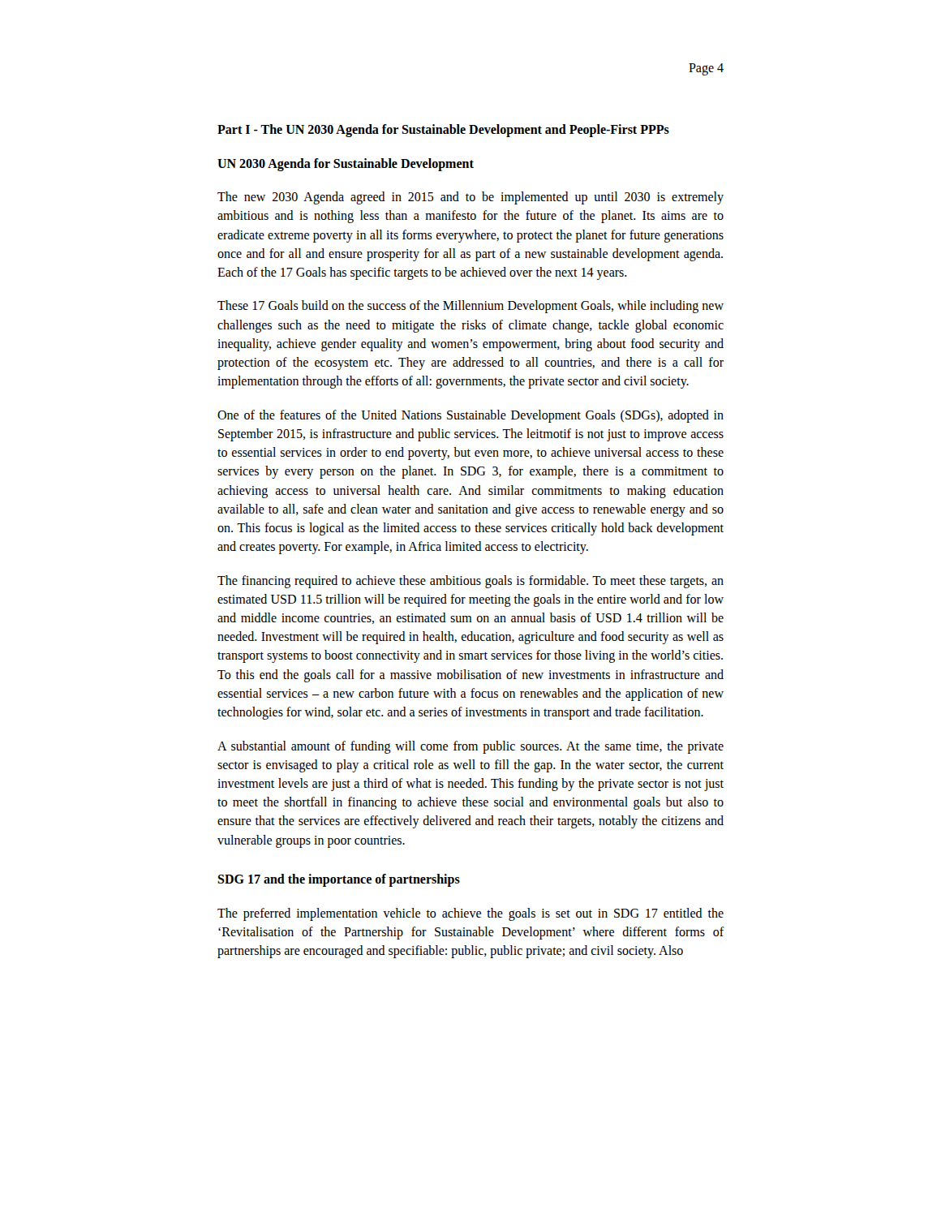Page 4
Part I - The UN 2030 Agenda for Sustainable Development and People-First PPPs
UN 2030 Agenda for Sustainable Development
The new 2030 Agenda agreed in 2015 and to be implemented up until 2030 is extremely ambitious and is nothing less than a manifesto for the future of the planet. Its aims are to eradicate extreme poverty in all its forms everywhere, to protect the planet for future generations once and for all and ensure prosperity for all as part of a new sustainable development agenda. Each of the 17 Goals has specific targets to be achieved over the next 14 years.
These 17 Goals build on the success of the Millennium Development Goals, while including new challenges such as the need to mitigate the risks of climate change, tackle global economic inequality, achieve gender equality and women’s empowerment, bring about food security and protection of the ecosystem etc. They are addressed to all countries, and there is a call for implementation through the efforts of all: governments, the private sector and civil society.
One of the features of the United Nations Sustainable Development Goals (SDGs), adopted in September 2015, is infrastructure and public services. The leitmotif is not just to improve access to essential services in order to end poverty, but even more, to achieve universal access to these services by every person on the planet. In SDG 3, for example, there is a commitment to achieving access to universal health care. And similar commitments to making education available to all, safe and clean water and sanitation and give access to renewable energy and so on. This focus is logical as the limited access to these services critically hold back development and creates poverty. For example, in Africa limited access to electricity.
The financing required to achieve these ambitious goals is formidable. To meet these targets, an estimated USD 11.5 trillion will be required for meeting the goals in the entire world and for low and middle income countries, an estimated sum on an annual basis of USD 1.4 trillion will be needed. Investment will be required in health, education, agriculture and food security as well as transport systems to boost connectivity and in smart services for those living in the world’s cities. To this end the goals call for a massive mobilisation of new investments in infrastructure and essential services – a new carbon future with a focus on renewables and the application of new technologies for wind, solar etc. and a series of investments in transport and trade facilitation.
A substantial amount of funding will come from public sources. At the same time, the private sector is envisaged to play a critical role as well to fill the gap. In the water sector, the current investment levels are just a third of what is needed. This funding by the private sector is not just to meet the shortfall in financing to achieve these social and environmental goals but also to ensure that the services are effectively delivered and reach their targets, notably the citizens and vulnerable groups in poor countries.
SDG 17 and the importance of partnerships
The preferred implementation vehicle to achieve the goals is set out in SDG 17 entitled the ‘Revitalisation of the Partnership for Sustainable Development’ where different forms of partnerships are encouraged and specifiable: public, public private; and civil society. Also